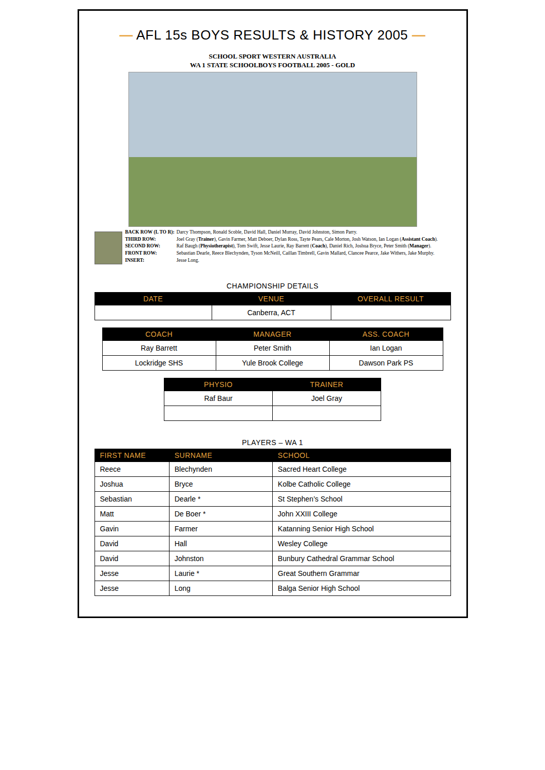— AFL 15s BOYS RESULTS & HISTORY 2005 —
SCHOOL SPORT WESTERN AUSTRALIA
WA 1 STATE SCHOOLBOYS FOOTBALL 2005 - GOLD
| BACK ROW (L TO R): | Darcy Thompson, Ronald Scoble, David Hall, Daniel Murray, David Johnston, Simon Parry. |
| THIRD ROW: | Joel Gray ( Trainer ), Gavin Farmer, Matt Deboer, Dylan Ross, Tayte Pears, Cale Morton, Josh Watson, Ian Logan ( Assistant Coach ). |
| SECOND ROW: | Raf Baugh ( Physiotherapist ), Tom Swift, Jesse Laurie, Ray Barrett ( Coach ), Daniel Rich, Joshua Bryce, Peter Smith ( Manager ). |
| FRONT ROW: | Sebastian Dearle, Reece Blechynden, Tyson McNeill, Caillan Timbrell, Gavin Mallard, Clancee Pearce, Jake Withers, Jake Murphy. |
| INSERT: | Jesse Long. |
CHAMPIONSHIP DETAILS
| DATE | VENUE | OVERALL RESULT |
| --- | --- | --- |
| | Canberra, ACT | |
| COACH | MANAGER | ASS. COACH |
| --- | --- | --- |
| Ray Barrett | Peter Smith | Ian Logan |
| Lockridge SHS | Yule Brook College | Dawson Park PS |
| PHYSIO | TRAINER |
| --- | --- |
| Raf Baur | Joel Gray |
PLAYERS – WA 1
| FIRST NAME | SURNAME | SCHOOL |
| --- | --- | --- |
| Reece | Blechynden | Sacred Heart College |
| Joshua | Bryce | Kolbe Catholic College |
| Sebastian | Dearle * | St Stephen’s School |
| Matt | De Boer * | John XXIII College |
| Gavin | Farmer | Katanning Senior High School |
| David | Hall | Wesley College |
| David | Johnston | Bunbury Cathedral Grammar School |
| Jesse | Laurie * | Great Southern Grammar |
| Jesse | Long | Balga Senior High School |